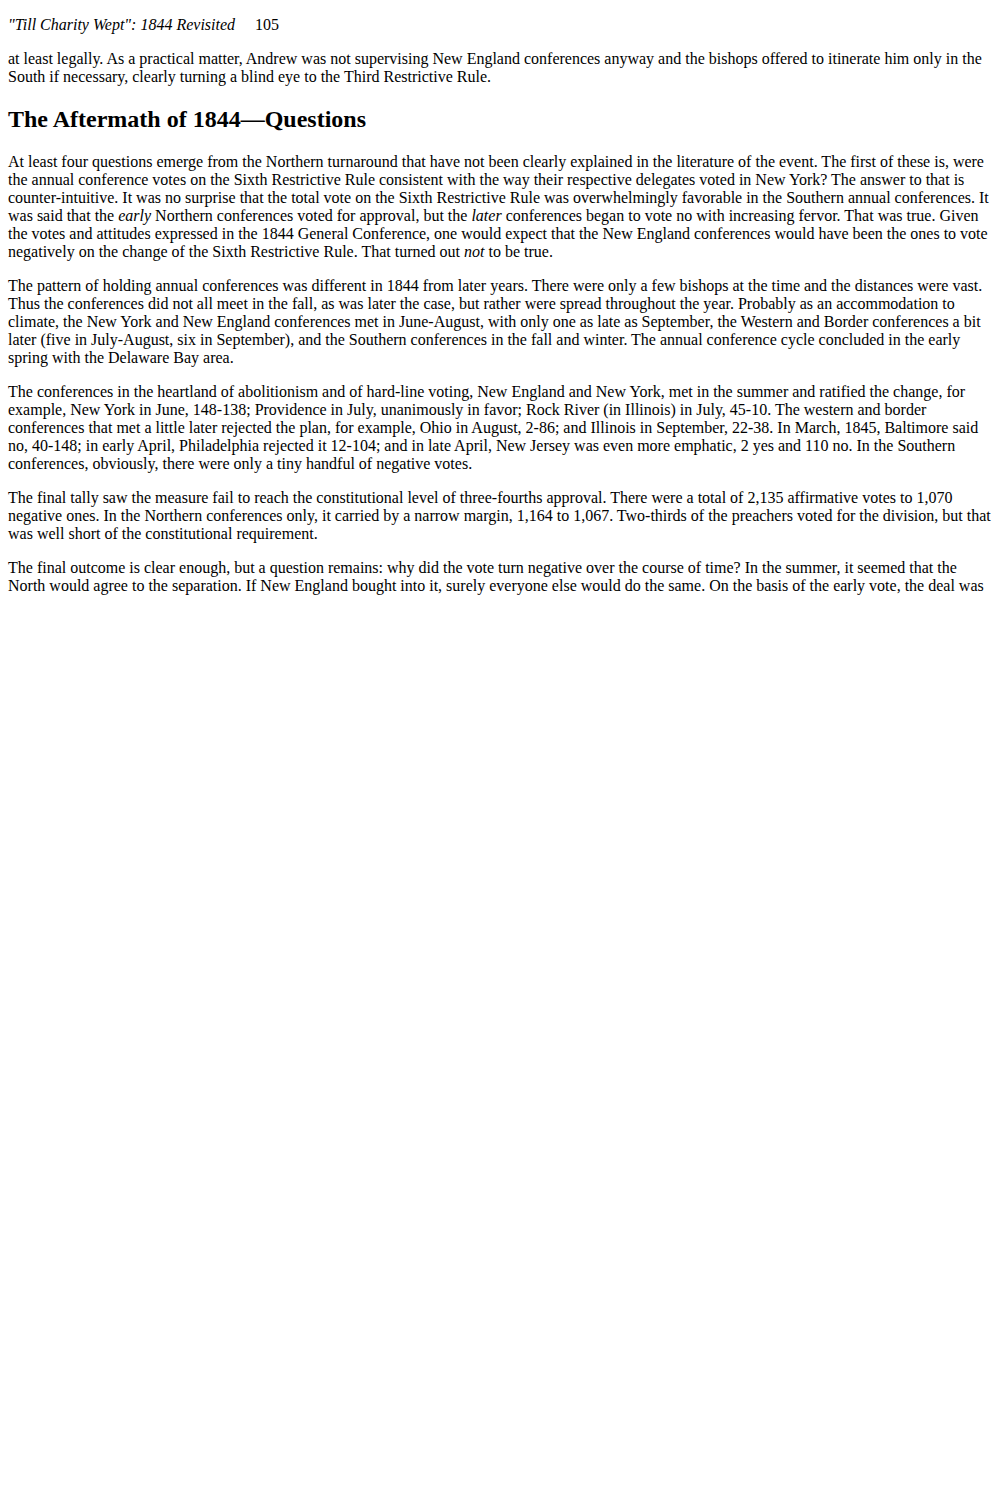"Till Charity Wept": 1844 Revisited 105
at least legally. As a practical matter, Andrew was not supervising New England conferences anyway and the bishops offered to itinerate him only in the South if necessary, clearly turning a blind eye to the Third Restrictive Rule.
The Aftermath of 1844—Questions
At least four questions emerge from the Northern turnaround that have not been clearly explained in the literature of the event. The first of these is, were the annual conference votes on the Sixth Restrictive Rule consistent with the way their respective delegates voted in New York? The answer to that is counter-intuitive. It was no surprise that the total vote on the Sixth Restrictive Rule was overwhelmingly favorable in the Southern annual conferences. It was said that the early Northern conferences voted for approval, but the later conferences began to vote no with increasing fervor. That was true. Given the votes and attitudes expressed in the 1844 General Conference, one would expect that the New England conferences would have been the ones to vote negatively on the change of the Sixth Restrictive Rule. That turned out not to be true.
The pattern of holding annual conferences was different in 1844 from later years. There were only a few bishops at the time and the distances were vast. Thus the conferences did not all meet in the fall, as was later the case, but rather were spread throughout the year. Probably as an accommodation to climate, the New York and New England conferences met in June-August, with only one as late as September, the Western and Border conferences a bit later (five in July-August, six in September), and the Southern conferences in the fall and winter. The annual conference cycle concluded in the early spring with the Delaware Bay area.
The conferences in the heartland of abolitionism and of hard-line voting, New England and New York, met in the summer and ratified the change, for example, New York in June, 148-138; Providence in July, unanimously in favor; Rock River (in Illinois) in July, 45-10. The western and border conferences that met a little later rejected the plan, for example, Ohio in August, 2-86; and Illinois in September, 22-38. In March, 1845, Baltimore said no, 40-148; in early April, Philadelphia rejected it 12-104; and in late April, New Jersey was even more emphatic, 2 yes and 110 no. In the Southern conferences, obviously, there were only a tiny handful of negative votes.
The final tally saw the measure fail to reach the constitutional level of three-fourths approval. There were a total of 2,135 affirmative votes to 1,070 negative ones. In the Northern conferences only, it carried by a narrow margin, 1,164 to 1,067. Two-thirds of the preachers voted for the division, but that was well short of the constitutional requirement.
The final outcome is clear enough, but a question remains: why did the vote turn negative over the course of time? In the summer, it seemed that the North would agree to the separation. If New England bought into it, surely everyone else would do the same. On the basis of the early vote, the deal was